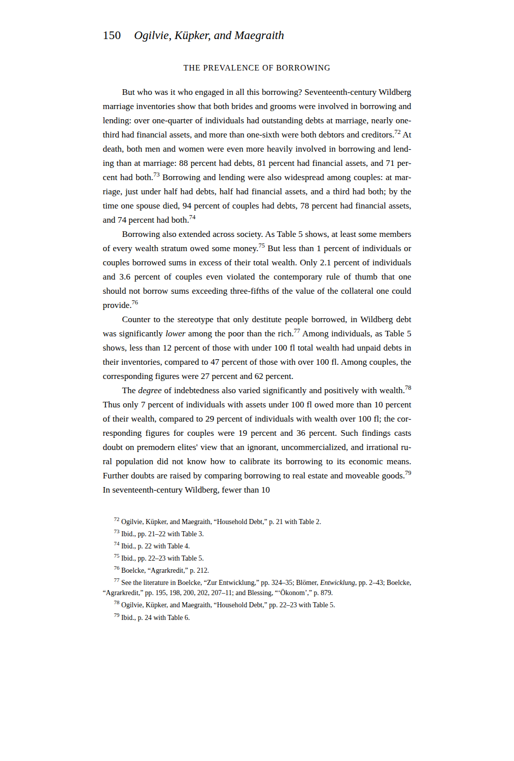150 Ogilvie, Küpker, and Maegraith
The Prevalence of Borrowing
But who was it who engaged in all this borrowing? Seventeenth-century Wildberg marriage inventories show that both brides and grooms were involved in borrowing and lending: over one-quarter of individuals had outstanding debts at marriage, nearly one-third had financial assets, and more than one-sixth were both debtors and creditors.72 At death, both men and women were even more heavily involved in borrowing and lending than at marriage: 88 percent had debts, 81 percent had financial assets, and 71 percent had both.73 Borrowing and lending were also widespread among couples: at marriage, just under half had debts, half had financial assets, and a third had both; by the time one spouse died, 94 percent of couples had debts, 78 percent had financial assets, and 74 percent had both.74
Borrowing also extended across society. As Table 5 shows, at least some members of every wealth stratum owed some money.75 But less than 1 percent of individuals or couples borrowed sums in excess of their total wealth. Only 2.1 percent of individuals and 3.6 percent of couples even violated the contemporary rule of thumb that one should not borrow sums exceeding three-fifths of the value of the collateral one could provide.76
Counter to the stereotype that only destitute people borrowed, in Wildberg debt was significantly lower among the poor than the rich.77 Among individuals, as Table 5 shows, less than 12 percent of those with under 100 fl total wealth had unpaid debts in their inventories, compared to 47 percent of those with over 100 fl. Among couples, the corresponding figures were 27 percent and 62 percent.
The degree of indebtedness also varied significantly and positively with wealth.78 Thus only 7 percent of individuals with assets under 100 fl owed more than 10 percent of their wealth, compared to 29 percent of individuals with wealth over 100 fl; the corresponding figures for couples were 19 percent and 36 percent. Such findings casts doubt on premodern elites' view that an ignorant, uncommercialized, and irrational rural population did not know how to calibrate its borrowing to its economic means. Further doubts are raised by comparing borrowing to real estate and moveable goods.79 In seventeenth-century Wildberg, fewer than 10
Ogilvie, Küpker, and Maegraith, “Household Debt,” p. 21 with Table 2.
Ibid., pp. 21–22 with Table 3.
Ibid., p. 22 with Table 4.
Ibid., pp. 22–23 with Table 5.
Boelcke, “Agrarkredit,” p. 212.
See the literature in Boelcke, “Zur Entwicklung,” pp. 324–35; Blömer, Entwicklung, pp. 2–43; Boelcke, “Agrarkredit,” pp. 195, 198, 200, 202, 207–11; and Blessing, “‘Ökonom’,” p. 879.
Ogilvie, Küpker, and Maegraith, “Household Debt,” pp. 22–23 with Table 5.
Ibid., p. 24 with Table 6.